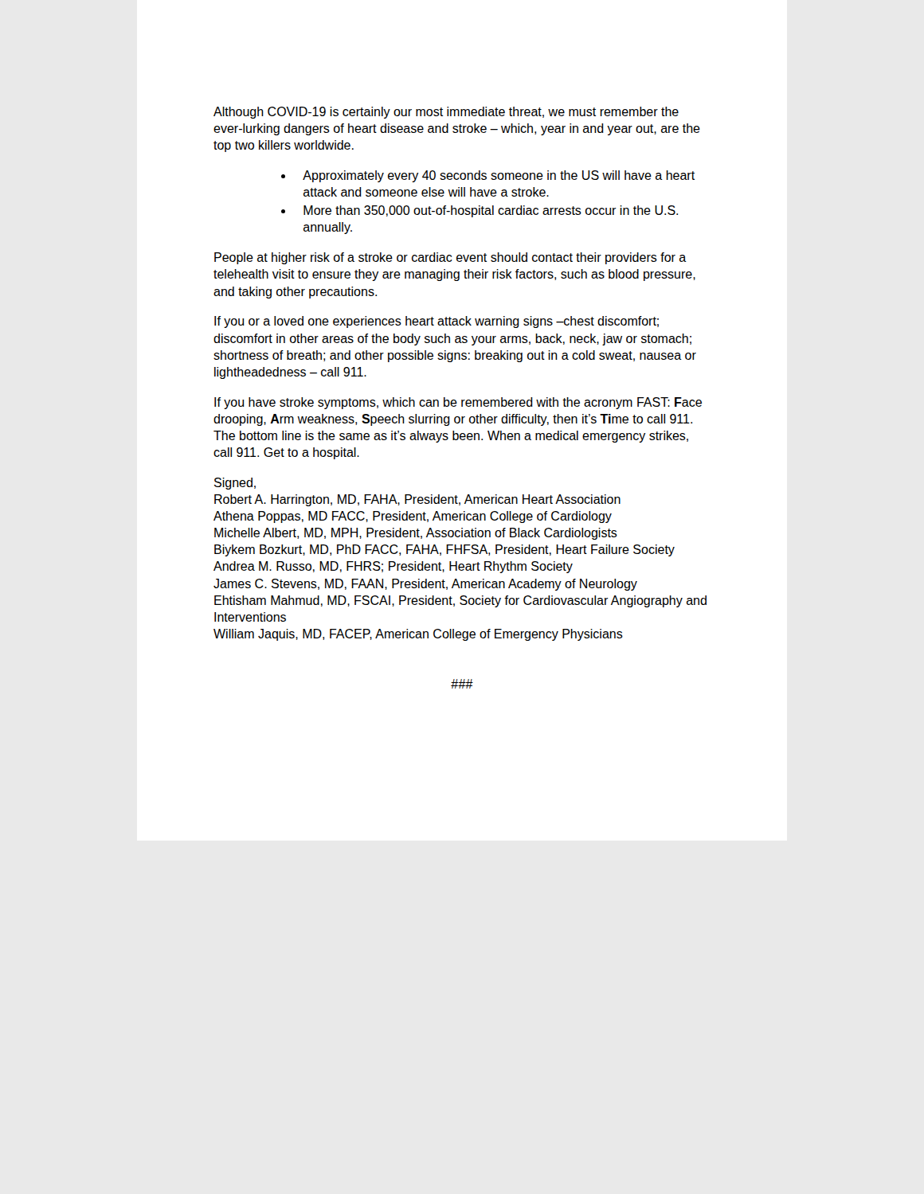Although COVID-19 is certainly our most immediate threat, we must remember the ever-lurking dangers of heart disease and stroke – which, year in and year out, are the top two killers worldwide.
Approximately every 40 seconds someone in the US will have a heart attack and someone else will have a stroke.
More than 350,000 out-of-hospital cardiac arrests occur in the U.S. annually.
People at higher risk of a stroke or cardiac event should contact their providers for a telehealth visit to ensure they are managing their risk factors, such as blood pressure, and taking other precautions.
If you or a loved one experiences heart attack warning signs –chest discomfort; discomfort in other areas of the body such as your arms, back, neck, jaw or stomach; shortness of breath; and other possible signs: breaking out in a cold sweat, nausea or lightheadedness – call 911.
If you have stroke symptoms, which can be remembered with the acronym FAST: Face drooping, Arm weakness, Speech slurring or other difficulty, then it’s Time to call 911.
The bottom line is the same as it’s always been. When a medical emergency strikes, call 911. Get to a hospital.
Signed,
Robert A. Harrington, MD, FAHA, President, American Heart Association
Athena Poppas, MD FACC, President, American College of Cardiology
Michelle Albert, MD, MPH, President, Association of Black Cardiologists
Biykem Bozkurt, MD, PhD FACC, FAHA, FHFSA, President, Heart Failure Society
Andrea M. Russo, MD, FHRS; President, Heart Rhythm Society
James C. Stevens, MD, FAAN, President, American Academy of Neurology
Ehtisham Mahmud, MD, FSCAI, President, Society for Cardiovascular Angiography and Interventions
William Jaquis, MD, FACEP, American College of Emergency Physicians
###